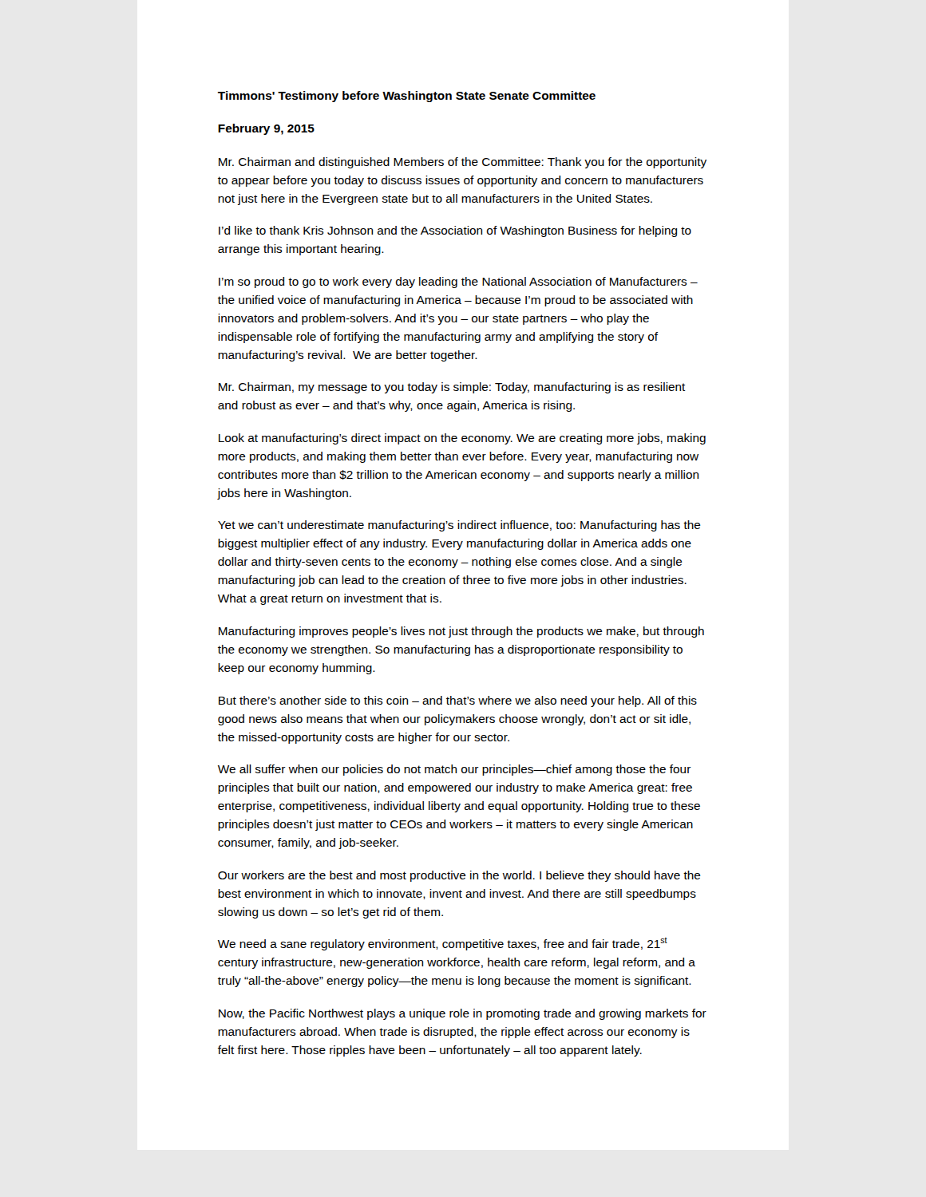Timmons' Testimony before Washington State Senate Committee
February 9, 2015
Mr. Chairman and distinguished Members of the Committee: Thank you for the opportunity to appear before you today to discuss issues of opportunity and concern to manufacturers not just here in the Evergreen state but to all manufacturers in the United States.
I’d like to thank Kris Johnson and the Association of Washington Business for helping to arrange this important hearing.
I’m so proud to go to work every day leading the National Association of Manufacturers – the unified voice of manufacturing in America – because I’m proud to be associated with innovators and problem-solvers. And it’s you – our state partners – who play the indispensable role of fortifying the manufacturing army and amplifying the story of manufacturing’s revival. We are better together.
Mr. Chairman, my message to you today is simple: Today, manufacturing is as resilient and robust as ever – and that’s why, once again, America is rising.
Look at manufacturing’s direct impact on the economy. We are creating more jobs, making more products, and making them better than ever before. Every year, manufacturing now contributes more than $2 trillion to the American economy – and supports nearly a million jobs here in Washington.
Yet we can’t underestimate manufacturing’s indirect influence, too: Manufacturing has the biggest multiplier effect of any industry. Every manufacturing dollar in America adds one dollar and thirty-seven cents to the economy – nothing else comes close. And a single manufacturing job can lead to the creation of three to five more jobs in other industries. What a great return on investment that is.
Manufacturing improves people’s lives not just through the products we make, but through the economy we strengthen. So manufacturing has a disproportionate responsibility to keep our economy humming.
But there’s another side to this coin – and that’s where we also need your help. All of this good news also means that when our policymakers choose wrongly, don’t act or sit idle, the missed-opportunity costs are higher for our sector.
We all suffer when our policies do not match our principles—chief among those the four principles that built our nation, and empowered our industry to make America great: free enterprise, competitiveness, individual liberty and equal opportunity. Holding true to these principles doesn’t just matter to CEOs and workers – it matters to every single American consumer, family, and job-seeker.
Our workers are the best and most productive in the world. I believe they should have the best environment in which to innovate, invent and invest. And there are still speedbumps slowing us down – so let’s get rid of them.
We need a sane regulatory environment, competitive taxes, free and fair trade, 21st century infrastructure, new-generation workforce, health care reform, legal reform, and a truly “all-the-above” energy policy—the menu is long because the moment is significant.
Now, the Pacific Northwest plays a unique role in promoting trade and growing markets for manufacturers abroad. When trade is disrupted, the ripple effect across our economy is felt first here. Those ripples have been – unfortunately – all too apparent lately.